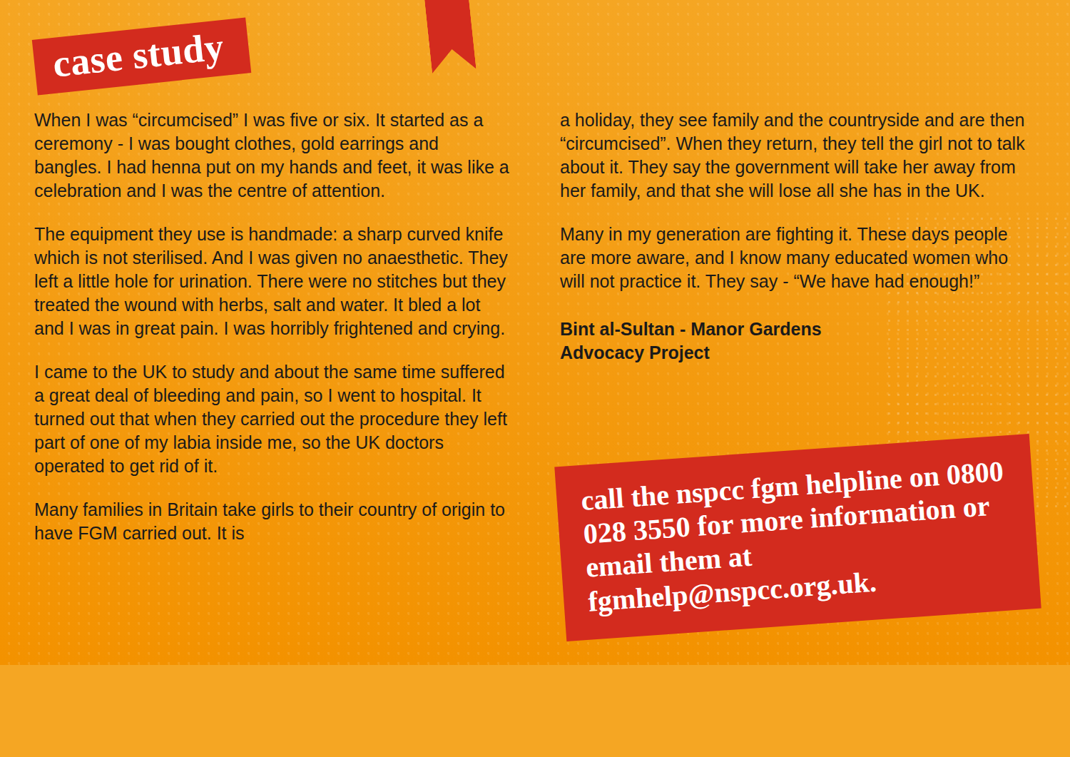case study
When I was “circumcised” I was five or six. It started as a ceremony - I was bought clothes, gold earrings and bangles. I had henna put on my hands and feet, it was like a celebration and I was the centre of attention.
The equipment they use is handmade: a sharp curved knife which is not sterilised. And I was given no anaesthetic. They left a little hole for urination. There were no stitches but they treated the wound with herbs, salt and water. It bled a lot and I was in great pain. I was horribly frightened and crying.
I came to the UK to study and about the same time suffered a great deal of bleeding and pain, so I went to hospital. It turned out that when they carried out the procedure they left part of one of my labia inside me, so the UK doctors operated to get rid of it.
Many families in Britain take girls to their country of origin to have FGM carried out. It is
a holiday, they see family and the countryside and are then “circumcised”. When they return, they tell the girl not to talk about it. They say the government will take her away from her family, and that she will lose all she has in the UK.
Many in my generation are fighting it. These days people are more aware, and I know many educated women who will not practice it. They say - “We have had enough!”
Bint al-Sultan - Manor Gardens
Advocacy Project
call the nspcc fgm helpline on 0800 028 3550 for more information or email them at fgmhelp@nspcc.org.uk.